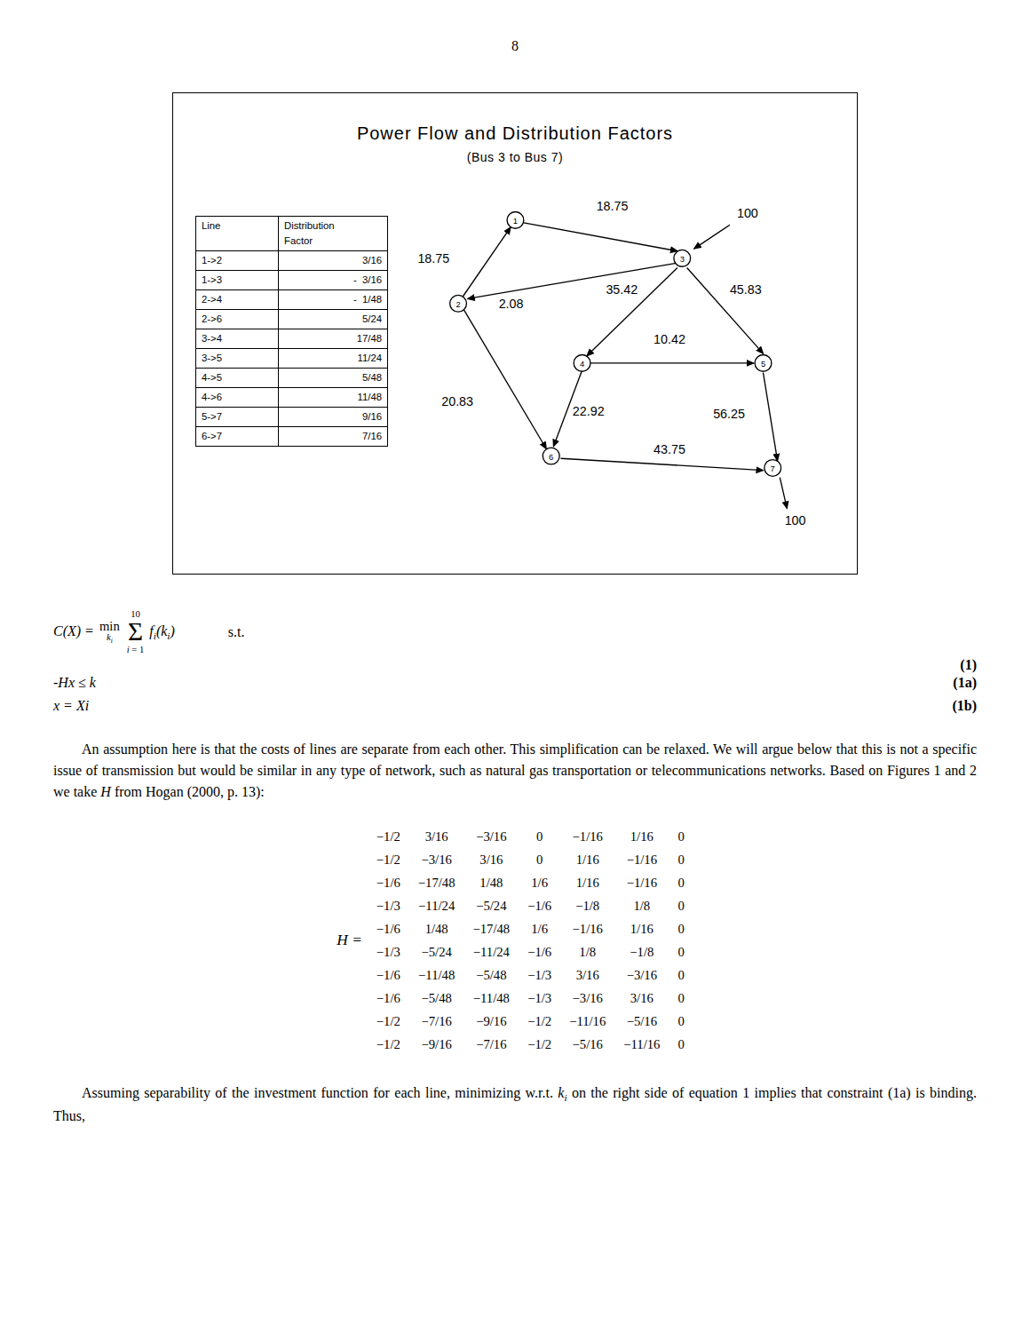8
Power Flow and Distribution Factors
(Bus 3 to Bus 7)
| Line | Distribution Factor |
| --- | --- |
| 1->2 | 3/16 |
| 1->3 | - 3/16 |
| 2->4 | - 1/48 |
| 2->6 | 5/24 |
| 3->4 | 17/48 |
| 3->5 | 11/24 |
| 4->5 | 5/48 |
| 4->6 | 11/48 |
| 5->7 | 9/16 |
| 6->7 | 7/16 |
1 2 3 4 5 6 7 18.75 18.75 100 2.08 35.42 45.83 10.42 20.83 22.92 56.25 43.75 100
C(X) = min ki 10 Σ i = 1 fi(ki) s.t.
(1)
-Hx ≤ k (1a)
x = Xi (1b)
An assumption here is that the costs of lines are separate from each other. This simplification can be relaxed. We will argue below that this is not a specific issue of transmission but would be similar in any type of network, such as natural gas transportation or telecommunications networks. Based on Figures 1 and 2 we take H from Hogan (2000, p. 13):
H =
| −1/2 | 3/16 | −3/16 | 0 | −1/16 | 1/16 | 0 |
| −1/2 | −3/16 | 3/16 | 0 | 1/16 | −1/16 | 0 |
| −1/6 | −17/48 | 1/48 | 1/6 | 1/16 | −1/16 | 0 |
| −1/3 | −11/24 | −5/24 | −1/6 | −1/8 | 1/8 | 0 |
| −1/6 | 1/48 | −17/48 | 1/6 | −1/16 | 1/16 | 0 |
| −1/3 | −5/24 | −11/24 | −1/6 | 1/8 | −1/8 | 0 |
| −1/6 | −11/48 | −5/48 | −1/3 | 3/16 | −3/16 | 0 |
| −1/6 | −5/48 | −11/48 | −1/3 | −3/16 | 3/16 | 0 |
| −1/2 | −7/16 | −9/16 | −1/2 | −11/16 | −5/16 | 0 |
| −1/2 | −9/16 | −7/16 | −1/2 | −5/16 | −11/16 | 0 |
Assuming separability of the investment function for each line, minimizing w.r.t. ki on the right side of equation 1 implies that constraint (1a) is binding. Thus,